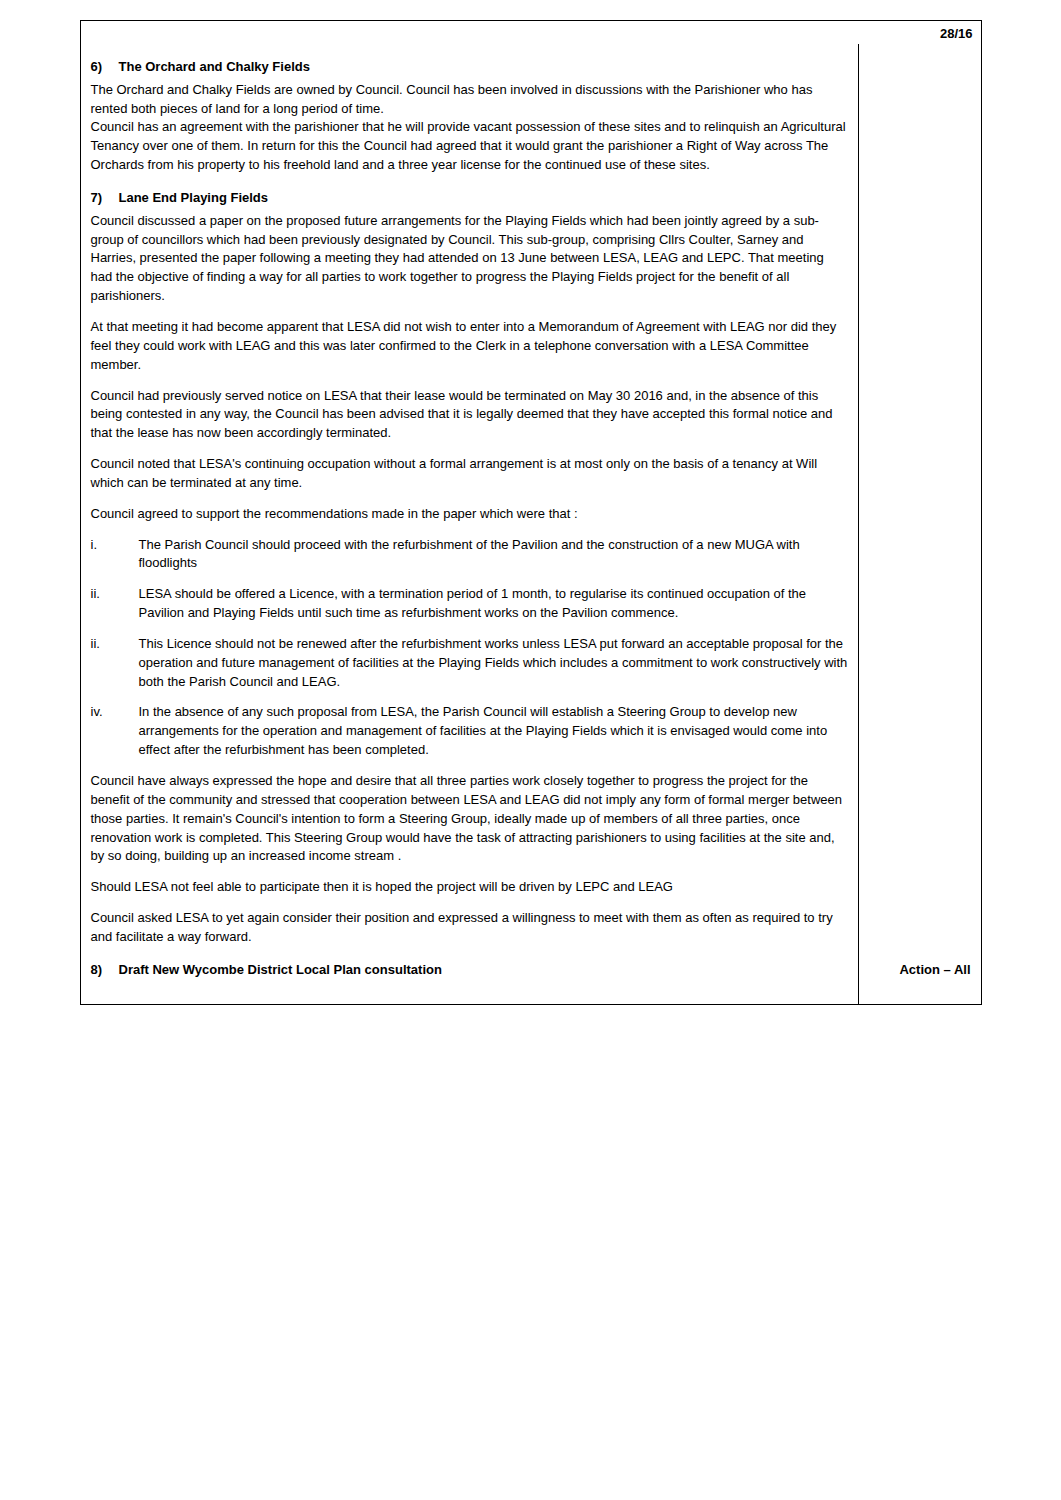28/16
6) The Orchard and Chalky Fields
The Orchard and Chalky Fields are owned by Council. Council has been involved in discussions with the Parishioner who has rented both pieces of land for a long period of time.
Council has an agreement with the parishioner that he will provide vacant possession of these sites and to relinquish an Agricultural Tenancy over one of them. In return for this the Council had agreed that it would grant the parishioner a Right of Way across The Orchards from his property to his freehold land and a three year license for the continued use of these sites.
7) Lane End Playing Fields
Council discussed a paper on the proposed future arrangements for the Playing Fields which had been jointly agreed by a sub-group of councillors which had been previously designated by Council. This sub-group, comprising Cllrs Coulter, Sarney and Harries, presented the paper following a meeting they had attended on 13 June between LESA, LEAG and LEPC. That meeting had the objective of finding a way for all parties to work together to progress the Playing Fields project for the benefit of all parishioners.
At that meeting it had become apparent that LESA did not wish to enter into a Memorandum of Agreement with LEAG nor did they feel they could work with LEAG and this was later confirmed to the Clerk in a telephone conversation with a LESA Committee member.
Council had previously served notice on LESA that their lease would be terminated on May 30 2016 and, in the absence of this being contested in any way, the Council has been advised that it is legally deemed that they have accepted this formal notice and that the lease has now been accordingly terminated.
Council noted that LESA's continuing occupation without a formal arrangement is at most only on the basis of a tenancy at Will which can be terminated at any time.
Council agreed to support the recommendations made in the paper which were that :
i. The Parish Council should proceed with the refurbishment of the Pavilion and the construction of a new MUGA with floodlights
ii. LESA should be offered a Licence, with a termination period of 1 month, to regularise its continued occupation of the Pavilion and Playing Fields until such time as refurbishment works on the Pavilion commence.
ii. This Licence should not be renewed after the refurbishment works unless LESA put forward an acceptable proposal for the operation and future management of facilities at the Playing Fields which includes a commitment to work constructively with both the Parish Council and LEAG.
iv. In the absence of any such proposal from LESA, the Parish Council will establish a Steering Group to develop new arrangements for the operation and management of facilities at the Playing Fields which it is envisaged would come into effect after the refurbishment has been completed.
Council have always expressed the hope and desire that all three parties work closely together to progress the project for the benefit of the community and stressed that cooperation between LESA and LEAG did not imply any form of formal merger between those parties. It remain's Council's intention to form a Steering Group, ideally made up of members of all three parties, once renovation work is completed. This Steering Group would have the task of attracting parishioners to using facilities at the site and, by so doing, building up an increased income stream .
Should LESA not feel able to participate then it is hoped the project will be driven by LEPC and LEAG
Council asked LESA to yet again consider their position and expressed a willingness to meet with them as often as required to try and facilitate a way forward.
8) Draft New Wycombe District Local Plan consultation
Action – All